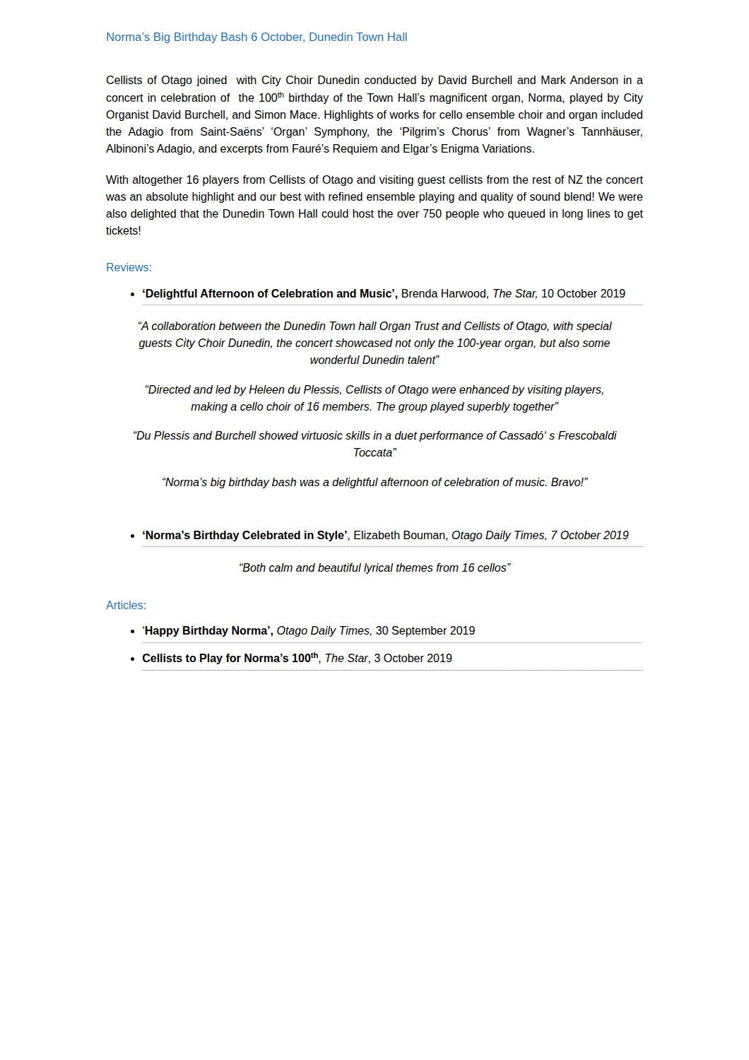Norma’s Big Birthday Bash 6 October, Dunedin Town Hall
Cellists of Otago joined with City Choir Dunedin conducted by David Burchell and Mark Anderson in a concert in celebration of the 100th birthday of the Town Hall’s magnificent organ, Norma, played by City Organist David Burchell, and Simon Mace. Highlights of works for cello ensemble choir and organ included the Adagio from Saint-Saëns’ ‘Organ’ Symphony, the ‘Pilgrim’s Chorus’ from Wagner’s Tannhäuser, Albinoni’s Adagio, and excerpts from Fauré’s Requiem and Elgar’s Enigma Variations.
With altogether 16 players from Cellists of Otago and visiting guest cellists from the rest of NZ the concert was an absolute highlight and our best with refined ensemble playing and quality of sound blend! We were also delighted that the Dunedin Town Hall could host the over 750 people who queued in long lines to get tickets!
Reviews:
‘Delightful Afternoon of Celebration and Music’, Brenda Harwood, The Star, 10 October 2019
“A collaboration between the Dunedin Town hall Organ Trust and Cellists of Otago, with special guests City Choir Dunedin, the concert showcased not only the 100-year organ, but also some wonderful Dunedin talent”
“Directed and led by Heleen du Plessis, Cellists of Otago were enhanced by visiting players, making a cello choir of 16 members. The group played superbly together”
“Du Plessis and Burchell showed virtuosic skills in a duet performance of Cassadó‘ s Frescobaldi Toccata”
“Norma’s big birthday bash was a delightful afternoon of celebration of music. Bravo!”
‘Norma’s Birthday Celebrated in Style’, Elizabeth Bouman, Otago Daily Times, 7 October 2019
“Both calm and beautiful lyrical themes from 16 cellos”
Articles:
‘Happy Birthday Norma’, Otago Daily Times, 30 September 2019
Cellists to Play for Norma’s 100th, The Star, 3 October 2019